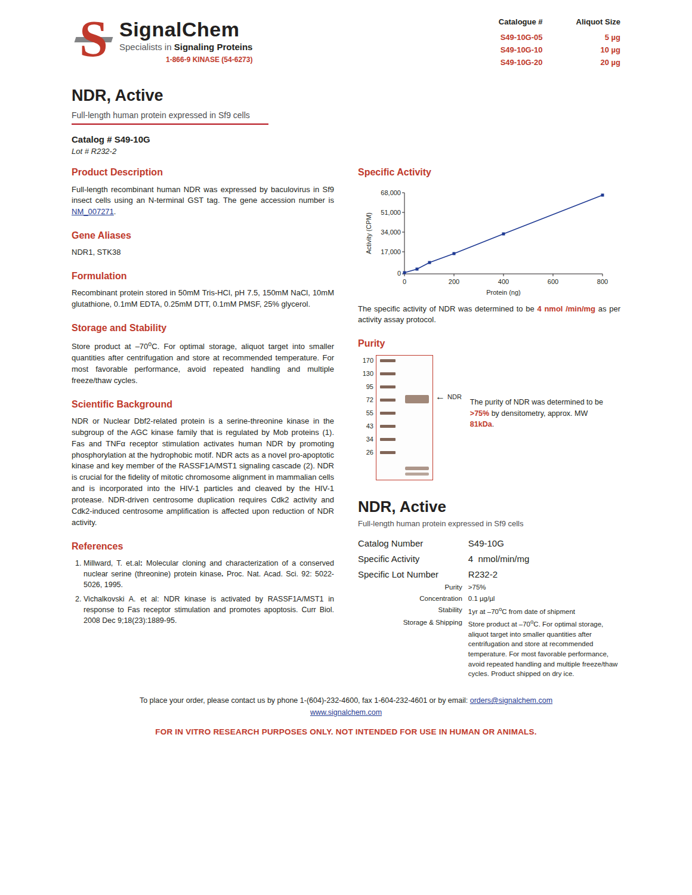S
SignalChem
Specialists in Signaling Proteins
1-866-9 KINASE (54-6273)
| Catalogue # | Aliquot Size |
| --- | --- |
| S49-10G-05 | 5 µg |
| S49-10G-10 | 10 µg |
| S49-10G-20 | 20 µg |
NDR, Active
Full-length human protein expressed in Sf9 cells
Catalog # S49-10G
Lot # R232-2
Product Description
Full-length recombinant human NDR was expressed by baculovirus in Sf9 insect cells using an N-terminal GST tag. The gene accession number is NM_007271.
Gene Aliases
NDR1, STK38
Formulation
Recombinant protein stored in 50mM Tris-HCl, pH 7.5, 150mM NaCl, 10mM glutathione, 0.1mM EDTA, 0.25mM DTT, 0.1mM PMSF, 25% glycerol.
Storage and Stability
Store product at –70oC. For optimal storage, aliquot target into smaller quantities after centrifugation and store at recommended temperature. For most favorable performance, avoid repeated handling and multiple freeze/thaw cycles.
Scientific Background
NDR or Nuclear Dbf2-related protein is a serine-threonine kinase in the subgroup of the AGC kinase family that is regulated by Mob proteins (1). Fas and TNFα receptor stimulation activates human NDR by promoting phosphorylation at the hydrophobic motif. NDR acts as a novel pro-apoptotic kinase and key member of the RASSF1A/MST1 signaling cascade (2). NDR is crucial for the fidelity of mitotic chromosome alignment in mammalian cells and is incorporated into the HIV-1 particles and cleaved by the HIV-1 protease. NDR-driven centrosome duplication requires Cdk2 activity and Cdk2-induced centrosome amplification is affected upon reduction of NDR activity.
References
Millward, T. et.al: Molecular cloning and characterization of a conserved nuclear serine (threonine) protein kinase. Proc. Nat. Acad. Sci. 92: 5022-5026, 1995.
Vichalkovski A. et al: NDR kinase is activated by RASSF1A/MST1 in response to Fas receptor stimulation and promotes apoptosis. Curr Biol. 2008 Dec 9;18(23):1889-95.
Specific Activity
68,000 51,000 34,000 17,000 0 0 200 400 600 800 Protein (ng) Activity (CPM)
The specific activity of NDR was determined to be 4 nmol /min/mg as per activity assay protocol.
Purity
170
130
95
72
55
43
34
26
←NDR
The purity of NDR was determined to be >75% by densitometry, approx. MW 81kDa.
NDR, Active
Full-length human protein expressed in Sf9 cells
| Catalog Number | S49-10G |
| Specific Activity | 4 nmol/min/mg |
| Specific Lot Number | R232-2 |
| Purity | >75% |
| Concentration | 0.1 µg/µl |
| Stability | 1yr at –70 o C from date of shipment |
| Storage & Shipping | Store product at –70 o C. For optimal storage, aliquot target into smaller quantities after centrifugation and store at recommended temperature. For most favorable performance, avoid repeated handling and multiple freeze/thaw cycles. Product shipped on dry ice. |
To place your order, please contact us by phone 1-(604)-232-4600, fax 1-604-232-4601 or by email: orders@signalchem.com
www.signalchem.com
FOR IN VITRO RESEARCH PURPOSES ONLY. NOT INTENDED FOR USE IN HUMAN OR ANIMALS.